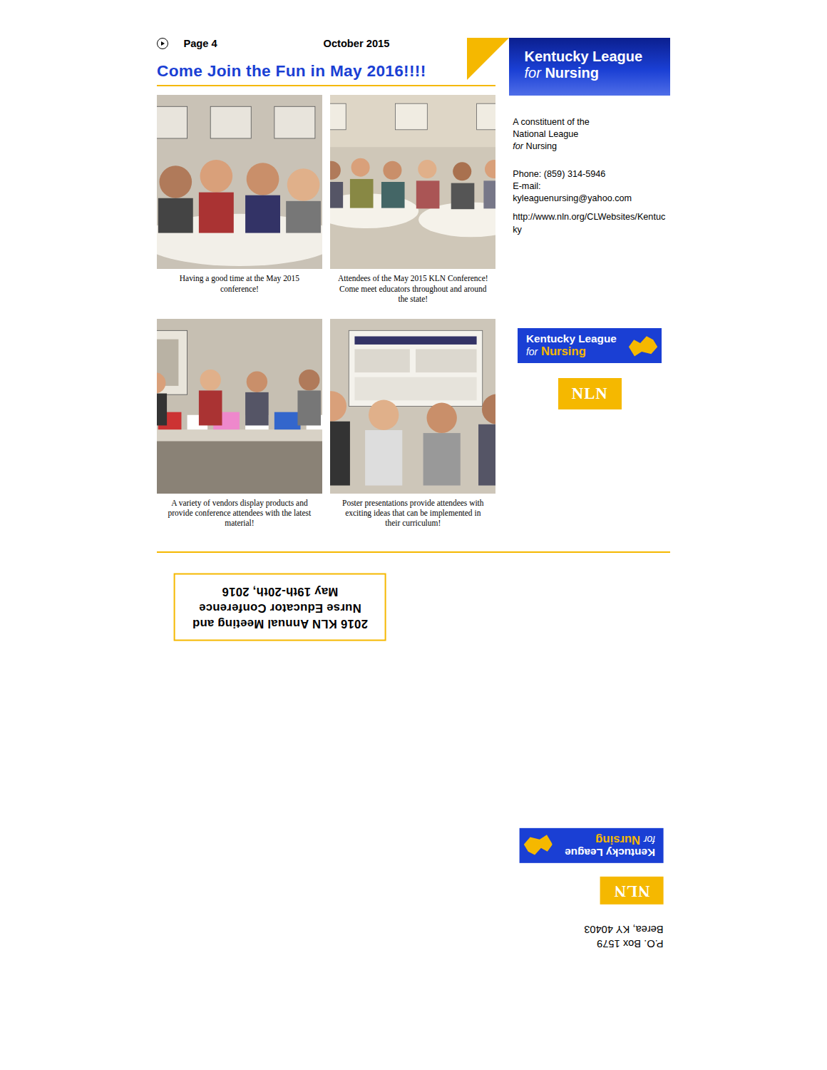Page 4 October 2015
Come Join the Fun in May 2016!!!!
Having a good time at the May 2015 conference!
Attendees of the May 2015 KLN Conference! Come meet educators throughout and around the state!
A variety of vendors display products and provide conference attendees with the latest material!
Poster presentations provide attendees with exciting ideas that can be implemented in their curriculum!
Kentucky League
for Nursing
A constituent of the
National League
for Nursing
Phone: (859) 314-5946
E-mail:
kyleaguenursing@yahoo.com
http://www.nln.org/CLWebsites/Kentucky
Kentucky League
for Nursing
NLN
2016 KLN Annual Meeting and
Nurse Educator Conference
May 19th-20th, 2016
P.O. Box 1579
Berea, KY 40403
NLN
Kentucky League
for Nursing